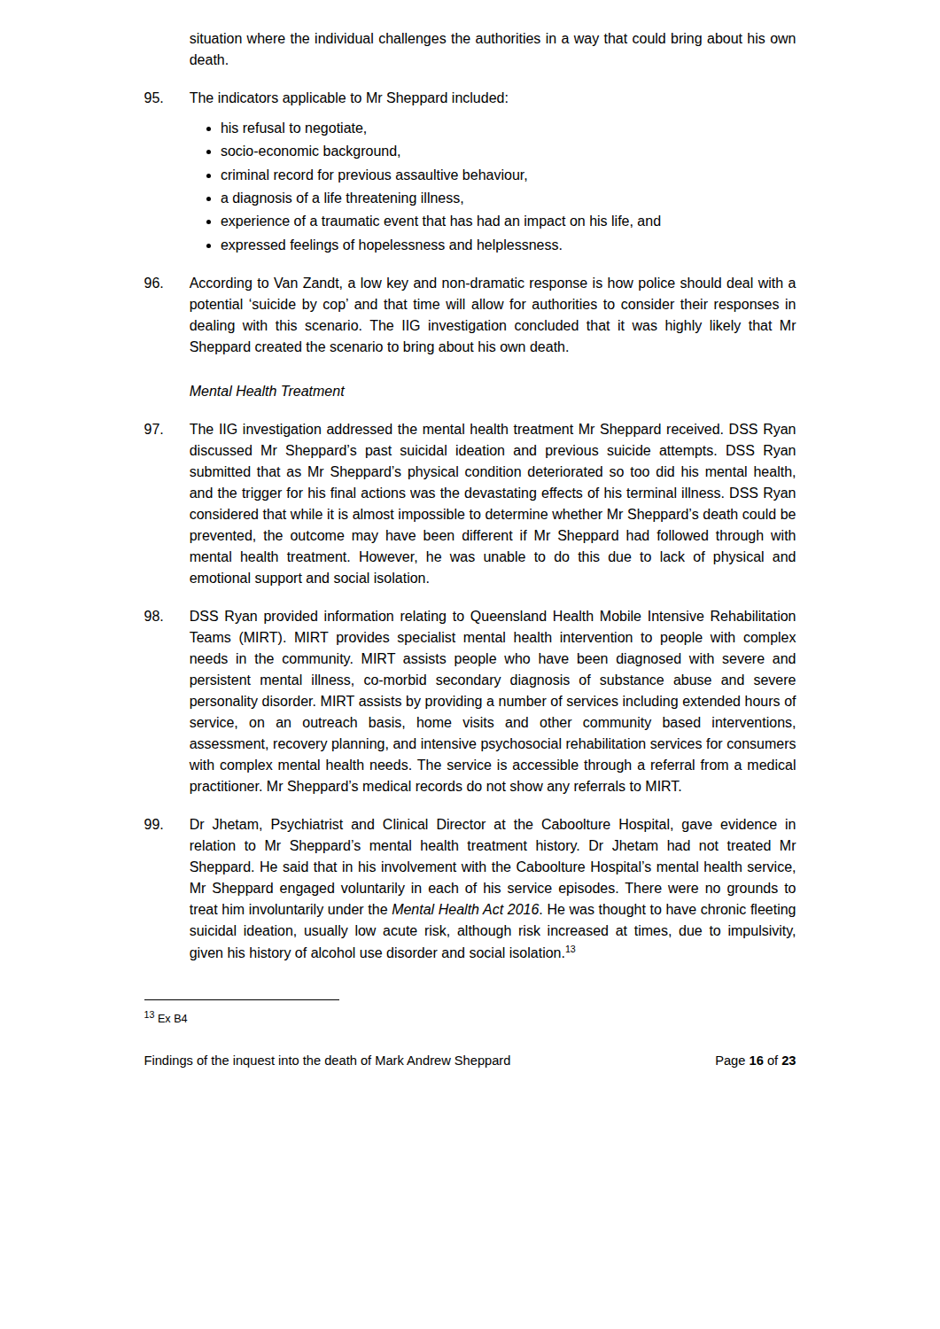situation where the individual challenges the authorities in a way that could bring about his own death.
95. The indicators applicable to Mr Sheppard included:
his refusal to negotiate,
socio-economic background,
criminal record for previous assaultive behaviour,
a diagnosis of a life threatening illness,
experience of a traumatic event that has had an impact on his life, and
expressed feelings of hopelessness and helplessness.
96. According to Van Zandt, a low key and non-dramatic response is how police should deal with a potential ‘suicide by cop’ and that time will allow for authorities to consider their responses in dealing with this scenario. The IIG investigation concluded that it was highly likely that Mr Sheppard created the scenario to bring about his own death.
Mental Health Treatment
97. The IIG investigation addressed the mental health treatment Mr Sheppard received. DSS Ryan discussed Mr Sheppard’s past suicidal ideation and previous suicide attempts. DSS Ryan submitted that as Mr Sheppard’s physical condition deteriorated so too did his mental health, and the trigger for his final actions was the devastating effects of his terminal illness. DSS Ryan considered that while it is almost impossible to determine whether Mr Sheppard’s death could be prevented, the outcome may have been different if Mr Sheppard had followed through with mental health treatment. However, he was unable to do this due to lack of physical and emotional support and social isolation.
98. DSS Ryan provided information relating to Queensland Health Mobile Intensive Rehabilitation Teams (MIRT). MIRT provides specialist mental health intervention to people with complex needs in the community. MIRT assists people who have been diagnosed with severe and persistent mental illness, co-morbid secondary diagnosis of substance abuse and severe personality disorder. MIRT assists by providing a number of services including extended hours of service, on an outreach basis, home visits and other community based interventions, assessment, recovery planning, and intensive psychosocial rehabilitation services for consumers with complex mental health needs. The service is accessible through a referral from a medical practitioner. Mr Sheppard’s medical records do not show any referrals to MIRT.
99. Dr Jhetam, Psychiatrist and Clinical Director at the Caboolture Hospital, gave evidence in relation to Mr Sheppard’s mental health treatment history. Dr Jhetam had not treated Mr Sheppard. He said that in his involvement with the Caboolture Hospital’s mental health service, Mr Sheppard engaged voluntarily in each of his service episodes. There were no grounds to treat him involuntarily under the Mental Health Act 2016. He was thought to have chronic fleeting suicidal ideation, usually low acute risk, although risk increased at times, due to impulsivity, given his history of alcohol use disorder and social isolation.13
13 Ex B4
Findings of the inquest into the death of Mark Andrew Sheppard
Page 16 of 23